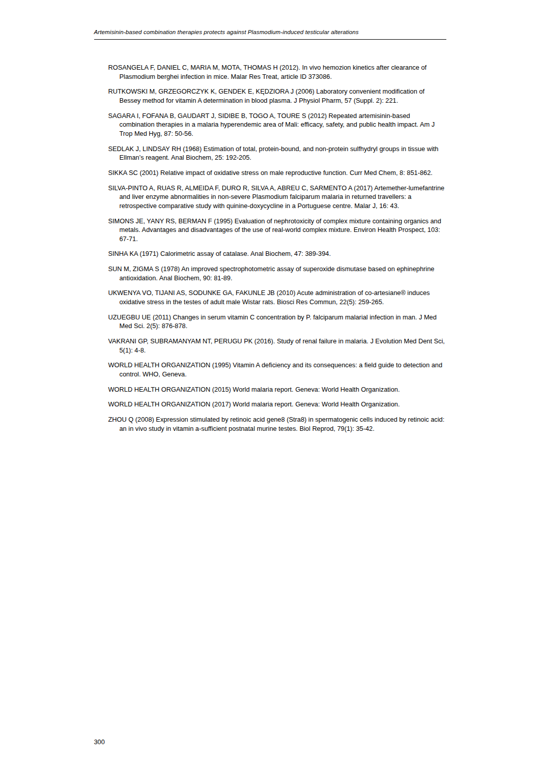Artemisinin-based combination therapies protects against Plasmodium-induced testicular alterations
ROSANGELA F, DANIEL C, MARIA M, MOTA, THOMAS H (2012). In vivo hemozion kinetics after clearance of Plasmodium berghei infection in mice. Malar Res Treat, article ID 373086.
RUTKOWSKI M, GRZEGORCZYK K, GENDEK E, KĘDZIORA J (2006) Laboratory convenient modification of Bessey method for vitamin A determination in blood plasma. J Physiol Pharm, 57 (Suppl. 2): 221.
SAGARA I, FOFANA B, GAUDART J, SIDIBE B, TOGO A, TOURE S (2012) Repeated artemisinin-based combination therapies in a malaria hyperendemic area of Mali: efficacy, safety, and public health impact. Am J Trop Med Hyg, 87: 50-56.
SEDLAK J, LINDSAY RH (1968) Estimation of total, protein-bound, and non-protein sulfhydryl groups in tissue with Ellman’s reagent. Anal Biochem, 25: 192-205.
SIKKA SC (2001) Relative impact of oxidative stress on male reproductive function. Curr Med Chem, 8: 851-862.
SILVA-PINTO A, RUAS R, ALMEIDA F, DURO R, SILVA A, ABREU C, SARMENTO A (2017) Artemether-lumefantrine and liver enzyme abnormalities in non-severe Plasmodium falciparum malaria in returned travellers: a retrospective comparative study with quinine-doxycycline in a Portuguese centre. Malar J, 16: 43.
SIMONS JE, YANY RS, BERMAN F (1995) Evaluation of nephrotoxicity of complex mixture containing organics and metals. Advantages and disadvantages of the use of real-world complex mixture. Environ Health Prospect, 103: 67-71.
SINHA KA (1971) Calorimetric assay of catalase. Anal Biochem, 47: 389-394.
SUN M, ZIGMA S (1978) An improved spectrophotometric assay of superoxide dismutase based on ephinephrine antioxidation. Anal Biochem, 90: 81-89.
UKWENYA VO, TIJANI AS, SODUNKE GA, FAKUNLE JB (2010) Acute administration of co-artesiane® induces oxidative stress in the testes of adult male Wistar rats. Biosci Res Commun, 22(5): 259-265.
UZUEGBU UE (2011) Changes in serum vitamin C concentration by P. falciparum malarial infection in man. J Med Med Sci. 2(5): 876-878.
VAKRANI GP, SUBRAMANYAM NT, PERUGU PK (2016). Study of renal failure in malaria. J Evolution Med Dent Sci, 5(1): 4-8.
WORLD HEALTH ORGANIZATION (1995) Vitamin A deficiency and its consequences: a field guide to detection and control. WHO, Geneva.
WORLD HEALTH ORGANIZATION (2015) World malaria report. Geneva: World Health Organization.
WORLD HEALTH ORGANIZATION (2017) World malaria report. Geneva: World Health Organization.
ZHOU Q (2008) Expression stimulated by retinoic acid gene8 (Stra8) in spermatogenic cells induced by retinoic acid: an in vivo study in vitamin a-sufficient postnatal murine testes. Biol Reprod, 79(1): 35-42.
300